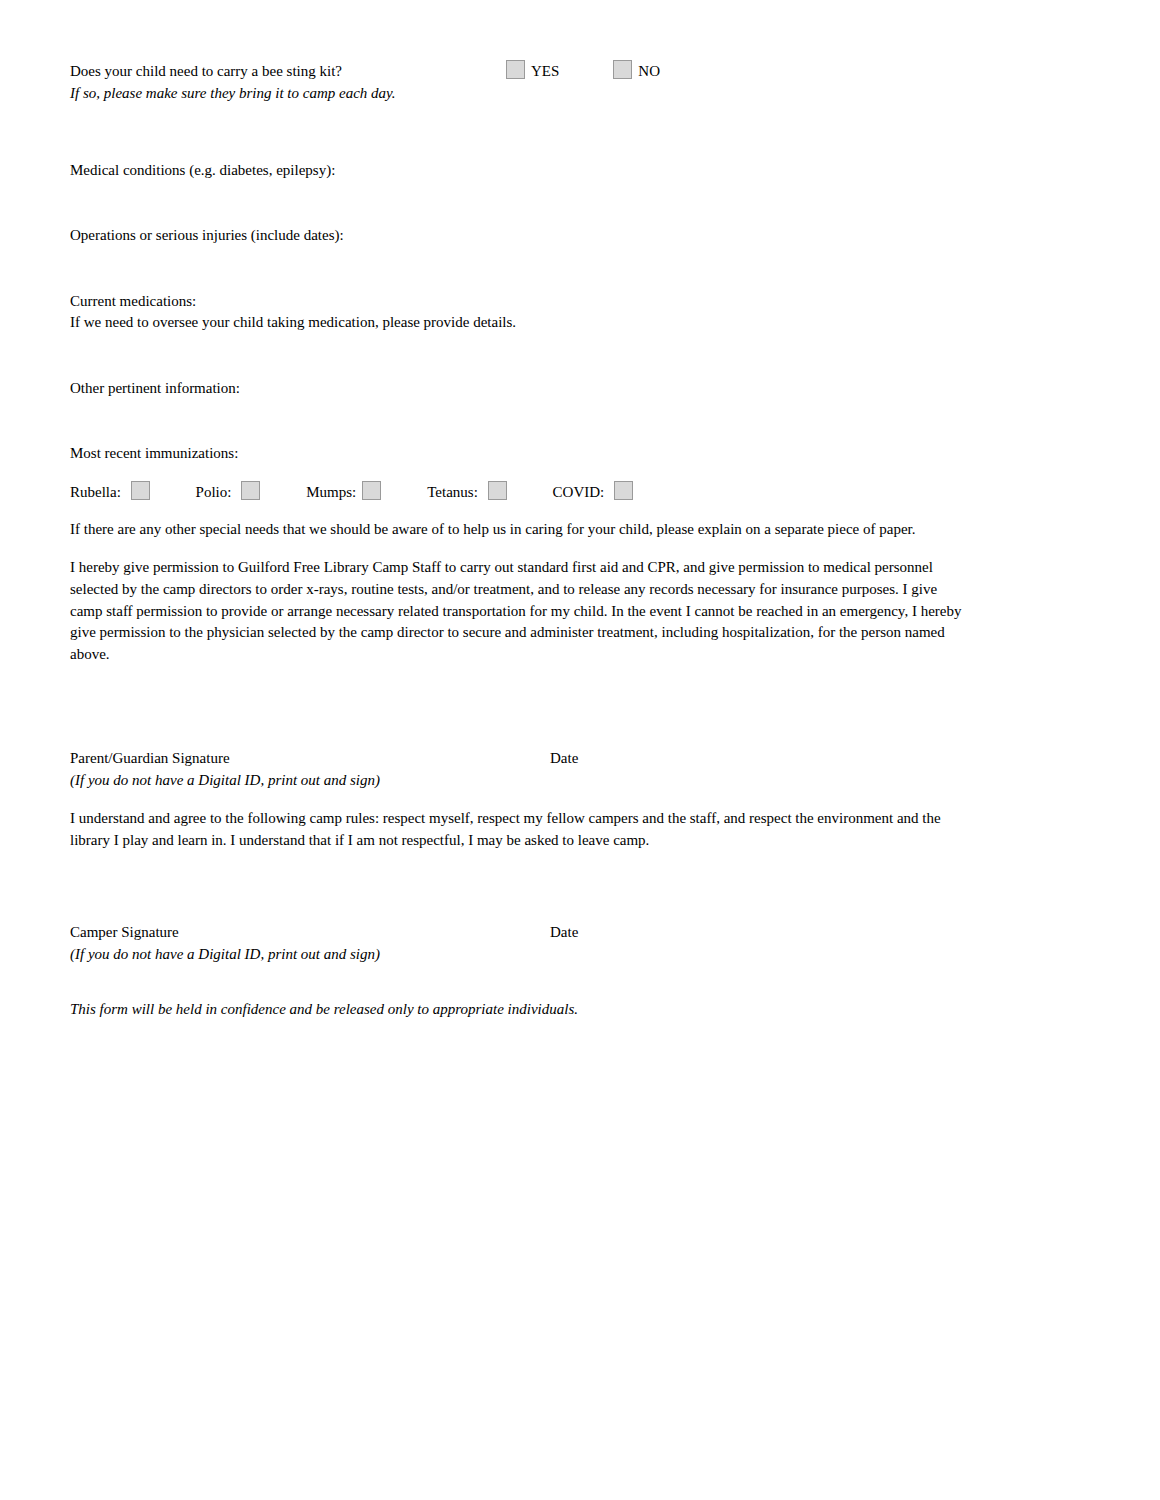Does your child need to carry a bee sting kit? YES NO
If so, please make sure they bring it to camp each day.
Medical conditions (e.g. diabetes, epilepsy):
Operations or serious injuries (include dates):
Current medications:
If we need to oversee your child taking medication, please provide details.
Other pertinent information:
Most recent immunizations:
Rubella: Polio: Mumps: Tetanus: COVID:
If there are any other special needs that we should be aware of to help us in caring for your child, please explain on a separate piece of paper.
I hereby give permission to Guilford Free Library Camp Staff to carry out standard first aid and CPR, and give permission to medical personnel selected by the camp directors to order x-rays, routine tests, and/or treatment, and to release any records necessary for insurance purposes. I give camp staff permission to provide or arrange necessary related transportation for my child. In the event I cannot be reached in an emergency, I hereby give permission to the physician selected by the camp director to secure and administer treatment, including hospitalization, for the person named above.
Parent/Guardian Signature Date
(If you do not have a Digital ID, print out and sign)
I understand and agree to the following camp rules: respect myself, respect my fellow campers and the staff, and respect the environment and the library I play and learn in. I understand that if I am not respectful, I may be asked to leave camp.
Camper Signature Date
(If you do not have a Digital ID, print out and sign)
This form will be held in confidence and be released only to appropriate individuals.